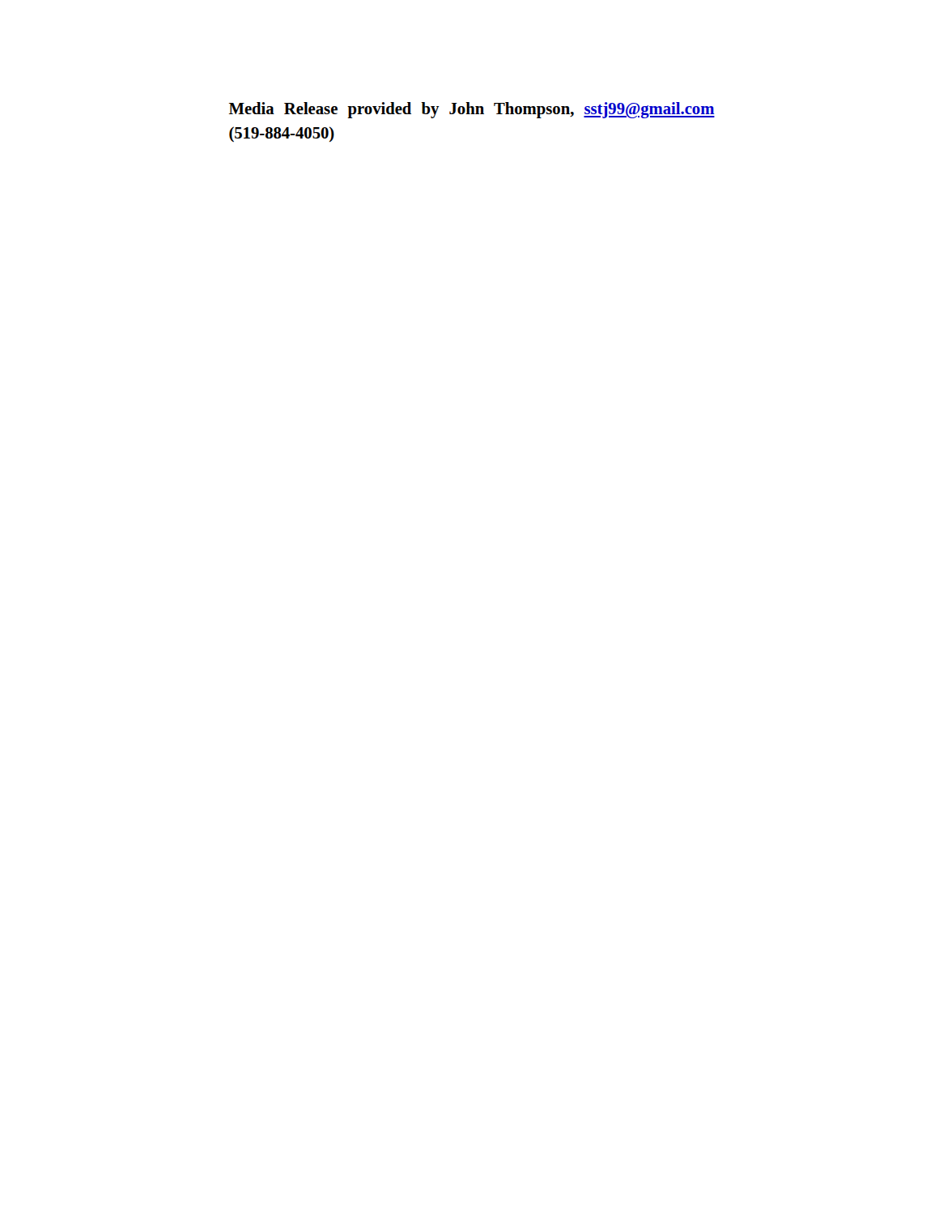Media Release provided by John Thompson, sstj99@gmail.com (519-884-4050)